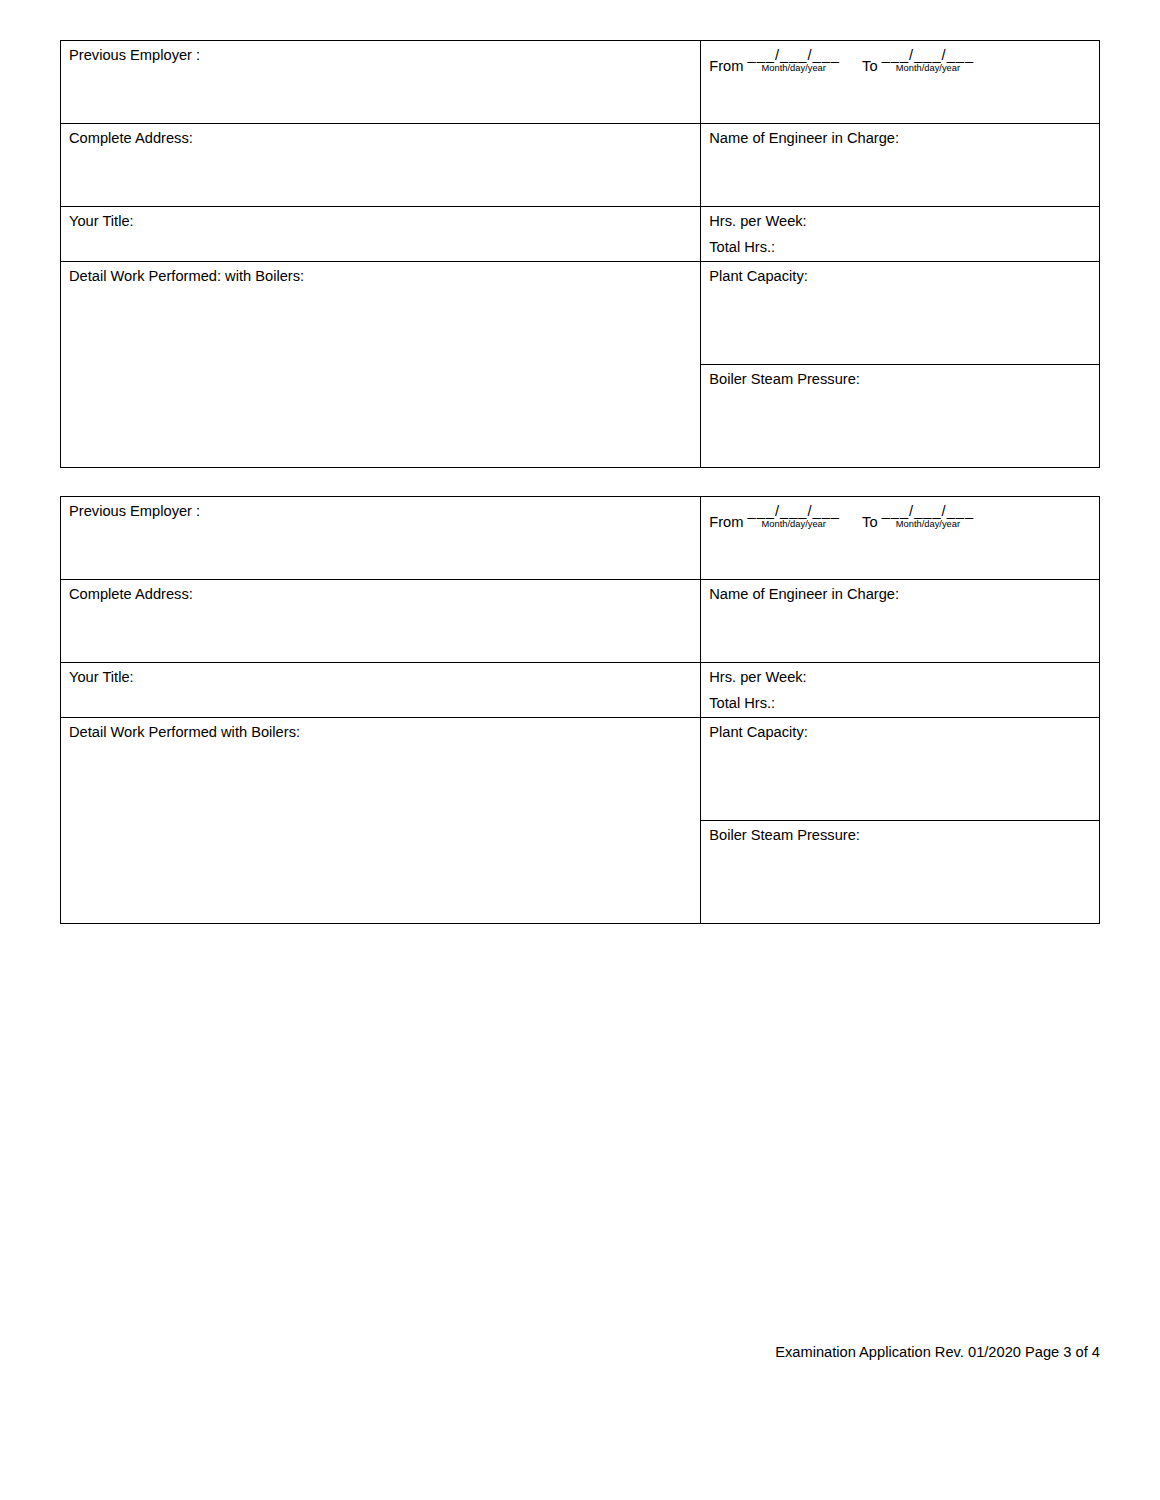| Previous Employer : | From ___/___/___ Month/day/year To ___/___/___ Month/day/year |
| Complete Address: | Name of Engineer in Charge: |
| Your Title: | Hrs. per Week: Total Hrs.: |
| Detail Work Performed: with Boilers: | Plant Capacity: |
| Boiler Steam Pressure: |
| Previous Employer : | From ___/___/___ Month/day/year To ___/___/___ Month/day/year |
| Complete Address: | Name of Engineer in Charge: |
| Your Title: | Hrs. per Week: Total Hrs.: |
| Detail Work Performed with Boilers: | Plant Capacity: |
| Boiler Steam Pressure: |
Examination Application Rev. 01/2020 Page 3 of 4